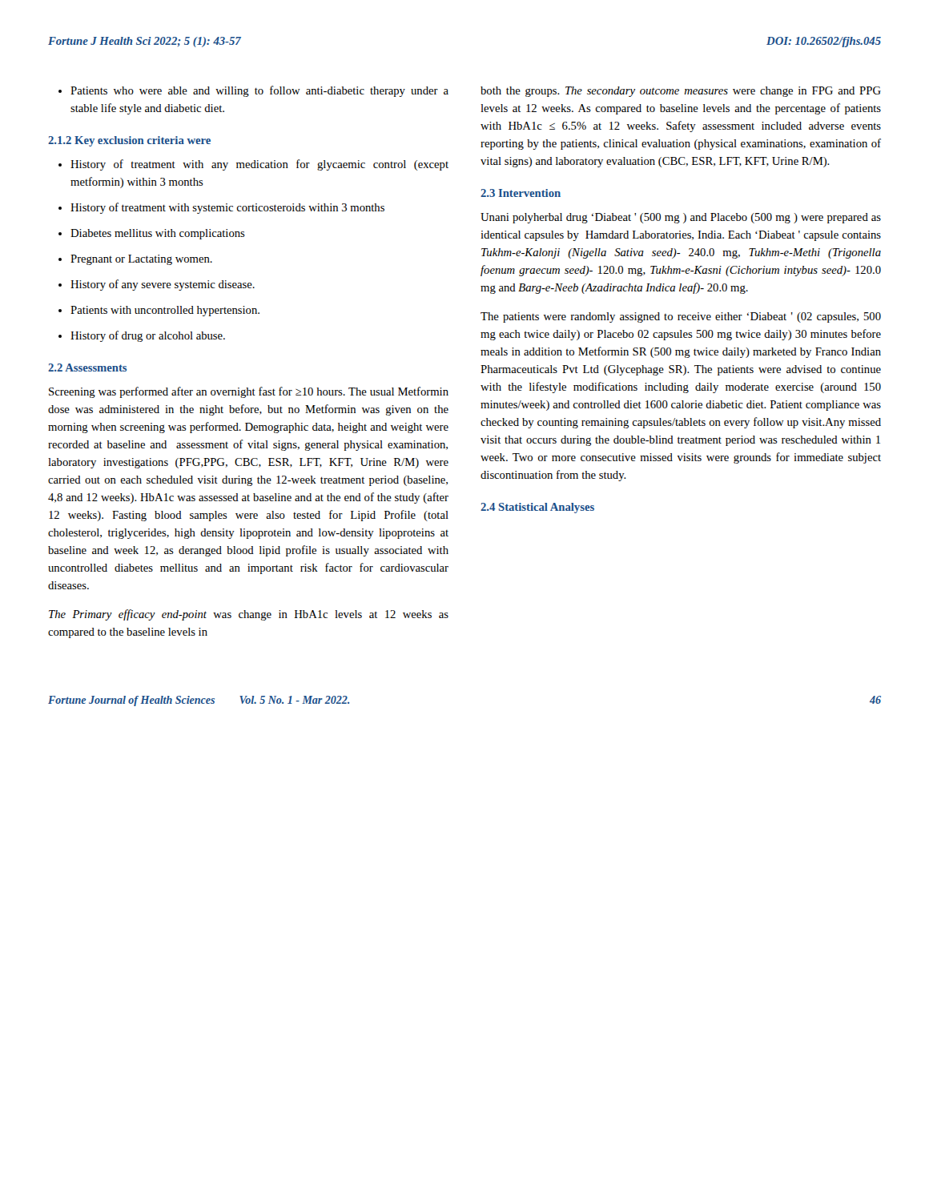Fortune J Health Sci 2022; 5 (1): 43-57 DOI: 10.26502/fjhs.045
Patients who were able and willing to follow anti-diabetic therapy under a stable life style and diabetic diet.
2.1.2 Key exclusion criteria were
History of treatment with any medication for glycaemic control (except metformin) within 3 months
History of treatment with systemic corticosteroids within 3 months
Diabetes mellitus with complications
Pregnant or Lactating women.
History of any severe systemic disease.
Patients with uncontrolled hypertension.
History of drug or alcohol abuse.
2.2 Assessments
Screening was performed after an overnight fast for ≥10 hours. The usual Metformin dose was administered in the night before, but no Metformin was given on the morning when screening was performed. Demographic data, height and weight were recorded at baseline and assessment of vital signs, general physical examination, laboratory investigations (PFG,PPG, CBC, ESR, LFT, KFT, Urine R/M) were carried out on each scheduled visit during the 12-week treatment period (baseline, 4,8 and 12 weeks). HbA1c was assessed at baseline and at the end of the study (after 12 weeks). Fasting blood samples were also tested for Lipid Profile (total cholesterol, triglycerides, high density lipoprotein and low-density lipoproteins at baseline and week 12, as deranged blood lipid profile is usually associated with uncontrolled diabetes mellitus and an important risk factor for cardiovascular diseases.
The Primary efficacy end-point was change in HbA1c levels at 12 weeks as compared to the baseline levels in
both the groups. The secondary outcome measures were change in FPG and PPG levels at 12 weeks. As compared to baseline levels and the percentage of patients with HbA1c ≤ 6.5% at 12 weeks. Safety assessment included adverse events reporting by the patients, clinical evaluation (physical examinations, examination of vital signs) and laboratory evaluation (CBC, ESR, LFT, KFT, Urine R/M).
2.3 Intervention
Unani polyherbal drug ‘Diabeat ' (500 mg ) and Placebo (500 mg ) were prepared as identical capsules by Hamdard Laboratories, India. Each ‘Diabeat ' capsule contains Tukhm-e-Kalonji (Nigella Sativa seed)- 240.0 mg, Tukhm-e-Methi (Trigonella foenum graecum seed)- 120.0 mg, Tukhm-e-Kasni (Cichorium intybus seed)- 120.0 mg and Barg-e-Neeb (Azadirachta Indica leaf)- 20.0 mg.
The patients were randomly assigned to receive either ‘Diabeat ' (02 capsules, 500 mg each twice daily) or Placebo 02 capsules 500 mg twice daily) 30 minutes before meals in addition to Metformin SR (500 mg twice daily) marketed by Franco Indian Pharmaceuticals Pvt Ltd (Glycephage SR). The patients were advised to continue with the lifestyle modifications including daily moderate exercise (around 150 minutes/week) and controlled diet 1600 calorie diabetic diet. Patient compliance was checked by counting remaining capsules/tablets on every follow up visit.Any missed visit that occurs during the double-blind treatment period was rescheduled within 1 week. Two or more consecutive missed visits were grounds for immediate subject discontinuation from the study.
2.4 Statistical Analyses
Fortune Journal of Health Sciences Vol. 5 No. 1 - Mar 2022. 46